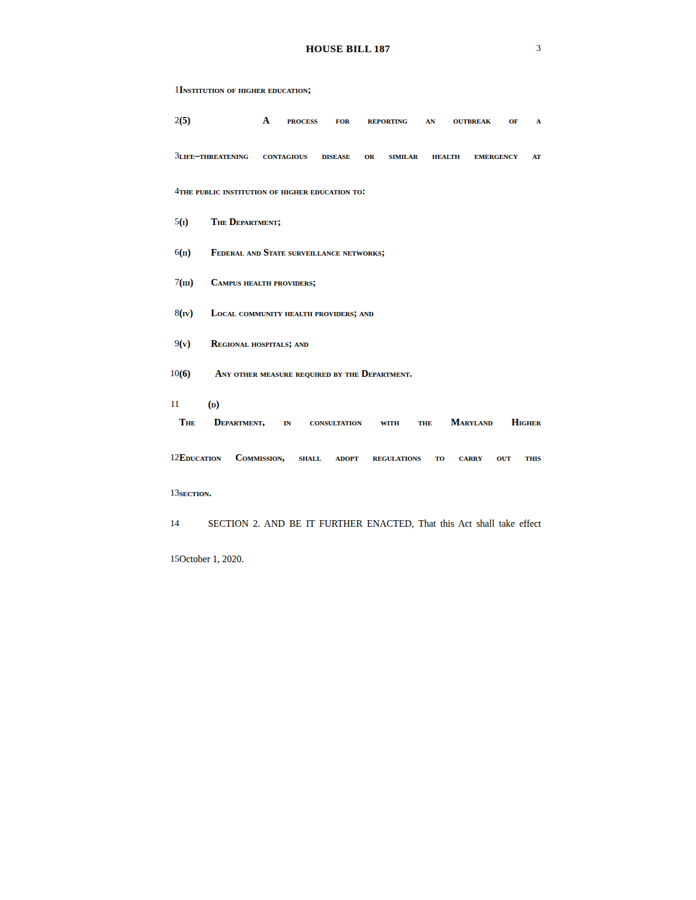HOUSE BILL 187 3
| 1 | Institution of higher education; |
| 2 | (5) A process for reporting an outbreak of a |
| 3 | life–threatening contagious disease or similar health emergency at |
| 4 | the public institution of higher education to: |
| 5 | (i) The Department; |
| 6 | (ii) Federal and State surveillance networks; |
| 7 | (iii) Campus health providers; |
| 8 | (iv) Local community health providers; and |
| 9 | (v) Regional hospitals; and |
| 10 | (6) Any other measure required by the Department. |
| 11 | (d) The Department, in consultation with the Maryland Higher |
| 12 | Education Commission, shall adopt regulations to carry out this |
| 13 | section. |
| 14 | SECTION 2. AND BE IT FURTHER ENACTED, That this Act shall take effect |
| 15 | October 1, 2020. |